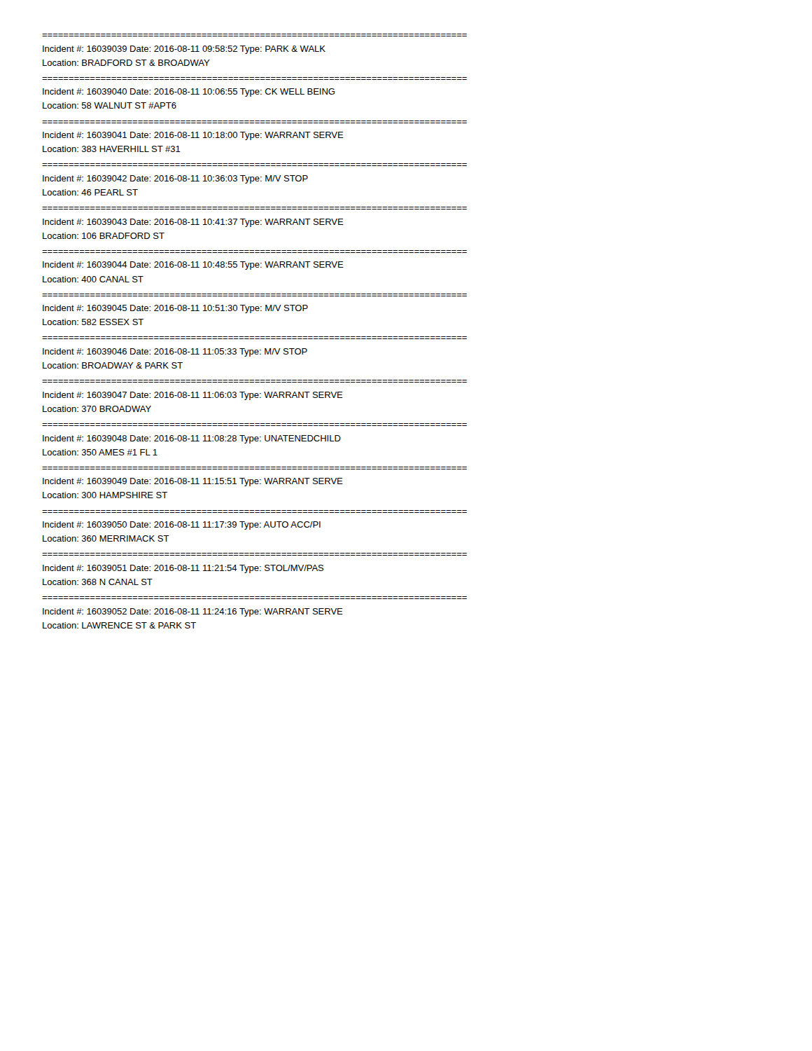================================================================================
Incident #: 16039039 Date: 2016-08-11 09:58:52 Type: PARK & WALK
Location: BRADFORD ST & BROADWAY
================================================================================
Incident #: 16039040 Date: 2016-08-11 10:06:55 Type: CK WELL BEING
Location: 58 WALNUT ST #APT6
================================================================================
Incident #: 16039041 Date: 2016-08-11 10:18:00 Type: WARRANT SERVE
Location: 383 HAVERHILL ST #31
================================================================================
Incident #: 16039042 Date: 2016-08-11 10:36:03 Type: M/V STOP
Location: 46 PEARL ST
================================================================================
Incident #: 16039043 Date: 2016-08-11 10:41:37 Type: WARRANT SERVE
Location: 106 BRADFORD ST
================================================================================
Incident #: 16039044 Date: 2016-08-11 10:48:55 Type: WARRANT SERVE
Location: 400 CANAL ST
================================================================================
Incident #: 16039045 Date: 2016-08-11 10:51:30 Type: M/V STOP
Location: 582 ESSEX ST
================================================================================
Incident #: 16039046 Date: 2016-08-11 11:05:33 Type: M/V STOP
Location: BROADWAY & PARK ST
================================================================================
Incident #: 16039047 Date: 2016-08-11 11:06:03 Type: WARRANT SERVE
Location: 370 BROADWAY
================================================================================
Incident #: 16039048 Date: 2016-08-11 11:08:28 Type: UNATENEDCHILD
Location: 350 AMES #1 FL 1
================================================================================
Incident #: 16039049 Date: 2016-08-11 11:15:51 Type: WARRANT SERVE
Location: 300 HAMPSHIRE ST
================================================================================
Incident #: 16039050 Date: 2016-08-11 11:17:39 Type: AUTO ACC/PI
Location: 360 MERRIMACK ST
================================================================================
Incident #: 16039051 Date: 2016-08-11 11:21:54 Type: STOL/MV/PAS
Location: 368 N CANAL ST
================================================================================
Incident #: 16039052 Date: 2016-08-11 11:24:16 Type: WARRANT SERVE
Location: LAWRENCE ST & PARK ST